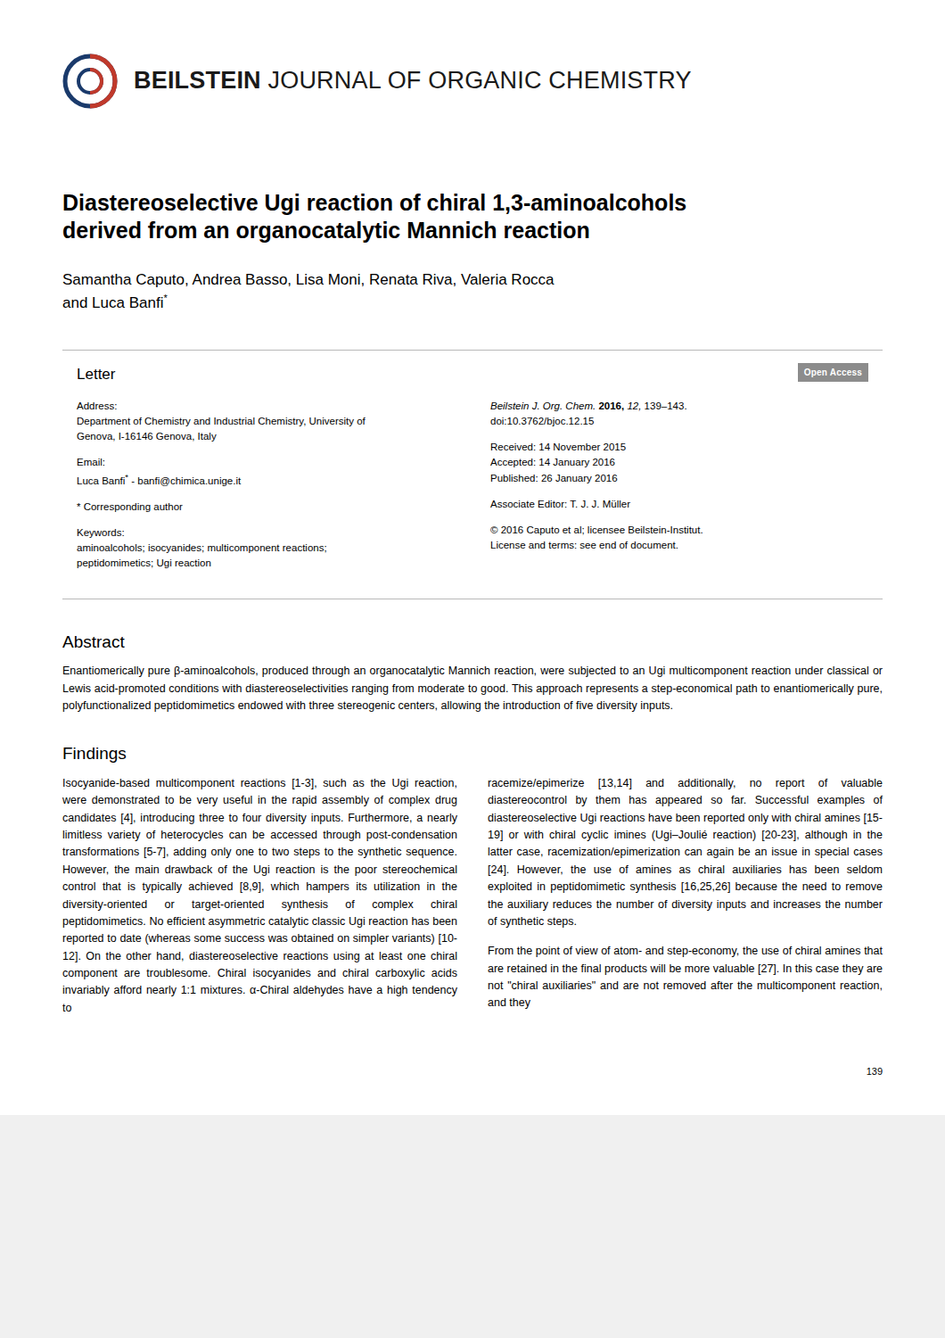BEILSTEIN JOURNAL OF ORGANIC CHEMISTRY
Diastereoselective Ugi reaction of chiral 1,3-aminoalcohols
derived from an organocatalytic Mannich reaction
Samantha Caputo, Andrea Basso, Lisa Moni, Renata Riva, Valeria Rocca
and Luca Banfi*
Open Access
Letter
Address:
Department of Chemistry and Industrial Chemistry, University of
Genova, I-16146 Genova, Italy
Email:
Luca Banfi* - banfi@chimica.unige.it
* Corresponding author
Keywords:
aminoalcohols; isocyanides; multicomponent reactions;
peptidomimetics; Ugi reaction
Beilstein J. Org. Chem. 2016, 12, 139–143.
doi:10.3762/bjoc.12.15
Received: 14 November 2015
Accepted: 14 January 2016
Published: 26 January 2016
Associate Editor: T. J. J. Müller
© 2016 Caputo et al; licensee Beilstein-Institut.
License and terms: see end of document.
Abstract
Enantiomerically pure β-aminoalcohols, produced through an organocatalytic Mannich reaction, were subjected to an Ugi multicomponent reaction under classical or Lewis acid-promoted conditions with diastereoselectivities ranging from moderate to good. This approach represents a step-economical path to enantiomerically pure, polyfunctionalized peptidomimetics endowed with three stereogenic centers, allowing the introduction of five diversity inputs.
Findings
Isocyanide-based multicomponent reactions [1-3], such as the Ugi reaction, were demonstrated to be very useful in the rapid assembly of complex drug candidates [4], introducing three to four diversity inputs. Furthermore, a nearly limitless variety of heterocycles can be accessed through post-condensation transformations [5-7], adding only one to two steps to the synthetic sequence. However, the main drawback of the Ugi reaction is the poor stereochemical control that is typically achieved [8,9], which hampers its utilization in the diversity-oriented or target-oriented synthesis of complex chiral peptidomimetics. No efficient asymmetric catalytic classic Ugi reaction has been reported to date (whereas some success was obtained on simpler variants) [10-12]. On the other hand, diastereoselective reactions using at least one chiral component are troublesome. Chiral isocyanides and chiral carboxylic acids invariably afford nearly 1:1 mixtures. α-Chiral aldehydes have a high tendency to
racemize/epimerize [13,14] and additionally, no report of valuable diastereocontrol by them has appeared so far. Successful examples of diastereoselective Ugi reactions have been reported only with chiral amines [15-19] or with chiral cyclic imines (Ugi–Joulié reaction) [20-23], although in the latter case, racemization/epimerization can again be an issue in special cases [24]. However, the use of amines as chiral auxiliaries has been seldom exploited in peptidomimetic synthesis [16,25,26] because the need to remove the auxiliary reduces the number of diversity inputs and increases the number of synthetic steps.
From the point of view of atom- and step-economy, the use of chiral amines that are retained in the final products will be more valuable [27]. In this case they are not "chiral auxiliaries" and are not removed after the multicomponent reaction, and they
139